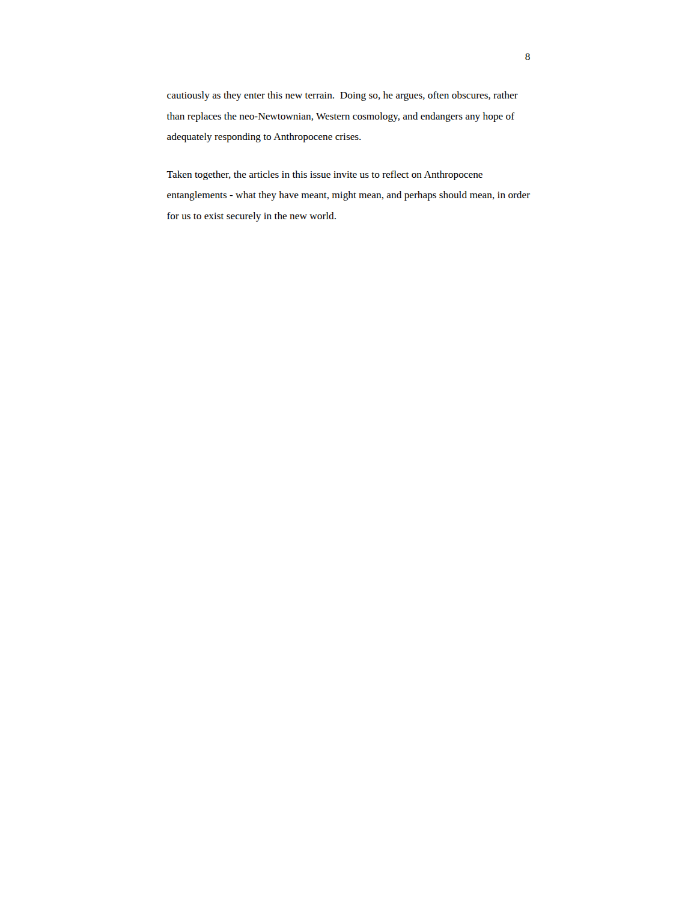8
cautiously as they enter this new terrain. Doing so, he argues, often obscures, rather than replaces the neo-Newtownian, Western cosmology, and endangers any hope of adequately responding to Anthropocene crises.
Taken together, the articles in this issue invite us to reflect on Anthropocene entanglements - what they have meant, might mean, and perhaps should mean, in order for us to exist securely in the new world.